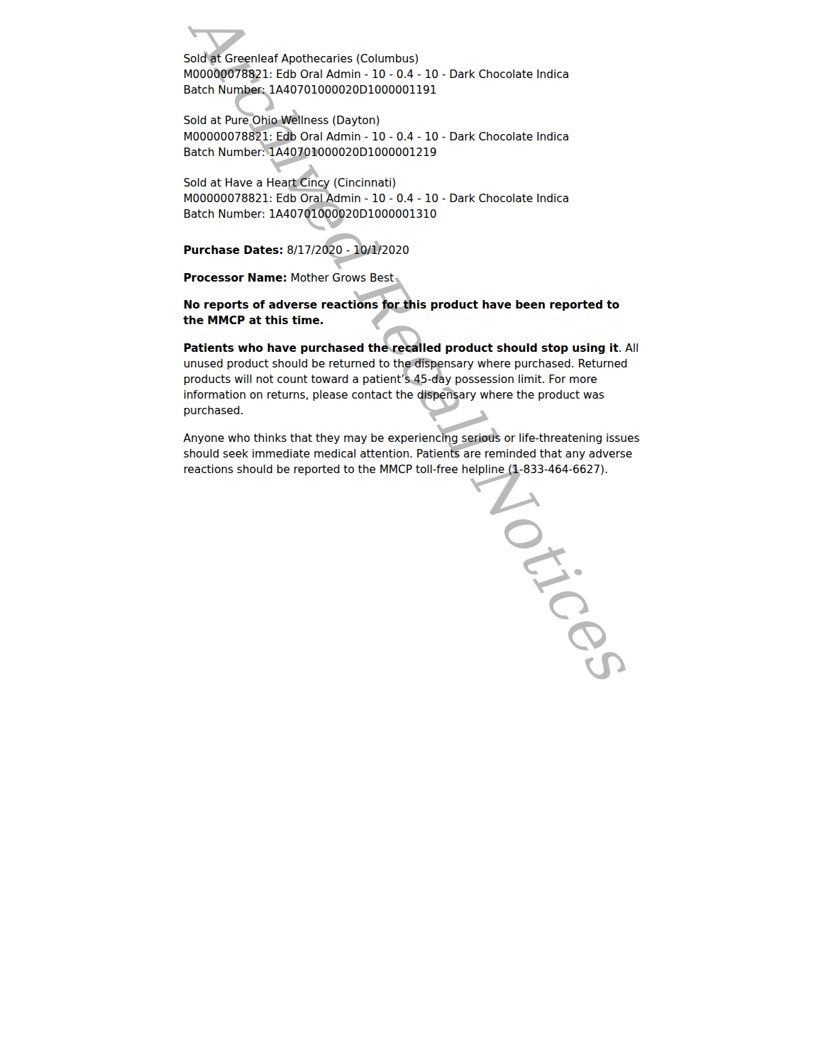Archived Recall Notices
Sold at Greenleaf Apothecaries (Columbus)
M00000078821: Edb Oral Admin - 10 - 0.4 - 10 - Dark Chocolate Indica
Batch Number: 1A40701000020D1000001191
Sold at Pure Ohio Wellness (Dayton)
M00000078821: Edb Oral Admin - 10 - 0.4 - 10 - Dark Chocolate Indica
Batch Number: 1A40701000020D1000001219
Sold at Have a Heart Cincy (Cincinnati)
M00000078821: Edb Oral Admin - 10 - 0.4 - 10 - Dark Chocolate Indica
Batch Number: 1A40701000020D1000001310
Purchase Dates: 8/17/2020 - 10/1/2020
Processor Name: Mother Grows Best
No reports of adverse reactions for this product have been reported to the MMCP at this time.
Patients who have purchased the recalled product should stop using it. All unused product should be returned to the dispensary where purchased. Returned products will not count toward a patient’s 45-day possession limit. For more information on returns, please contact the dispensary where the product was purchased.
Anyone who thinks that they may be experiencing serious or life-threatening issues should seek immediate medical attention. Patients are reminded that any adverse reactions should be reported to the MMCP toll-free helpline (1-833-464-6627).